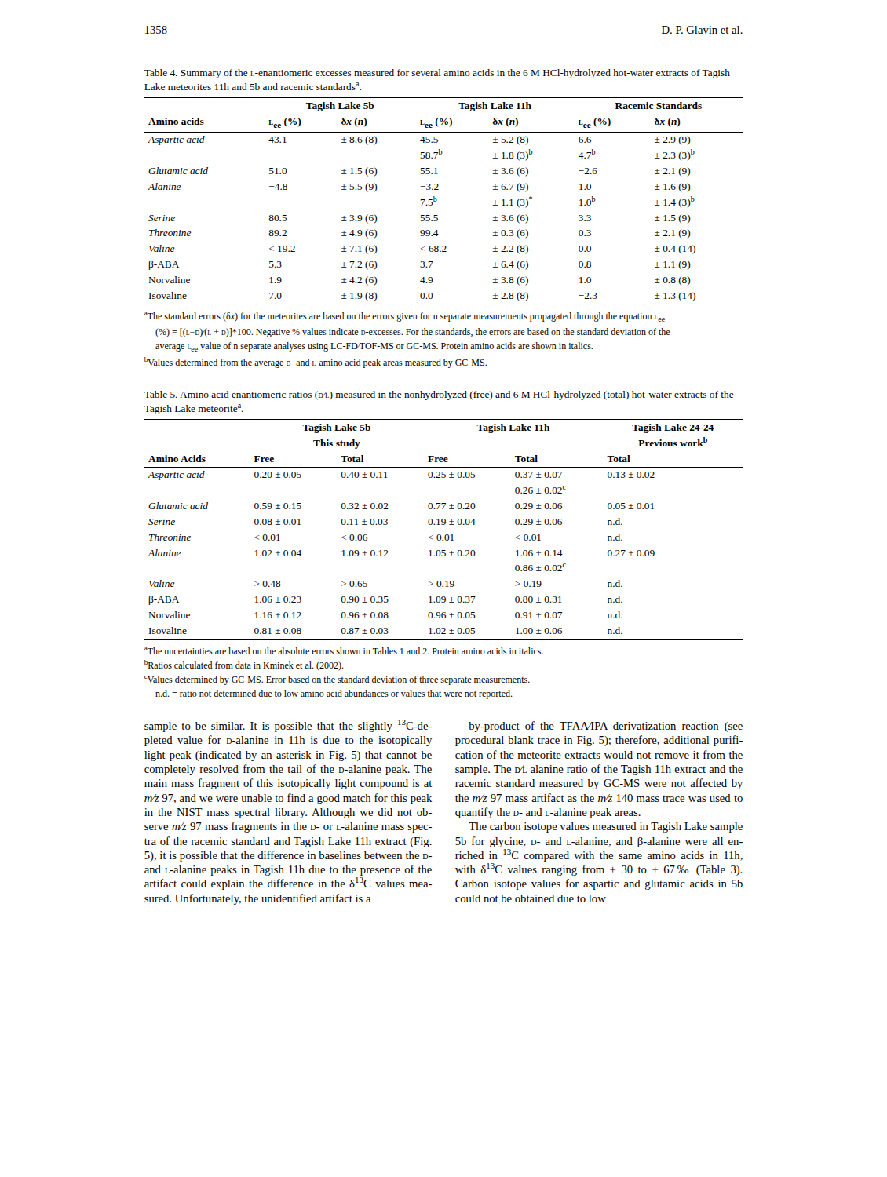1358 D. P. Glavin et al.
Table 4. Summary of the l -enantiomeric excesses measured for several amino acids in the 6 M HCl-hydrolyzed hot-water extracts of Tagish Lake meteorites 11h and 5b and racemic standards a .
| | Tagish Lake 5b | Tagish Lake 11h | Racemic Standards |
| --- | --- | --- | --- |
| Amino acids | l ee (%) | δ x ( n ) | l ee (%) | δ x ( n ) | l ee (%) | δ x ( n ) |
| Aspartic acid | 43.1 | ± 8.6 (8) | 45.5 | ± 5.2 (8) | 6.6 | ± 2.9 (9) |
| | | | 58.7 b | ± 1.8 (3) b | 4.7 b | ± 2.3 (3) b |
| Glutamic acid | 51.0 | ± 1.5 (6) | 55.1 | ± 3.6 (6) | −2.6 | ± 2.1 (9) |
| Alanine | −4.8 | ± 5.5 (9) | −3.2 | ± 6.7 (9) | 1.0 | ± 1.6 (9) |
| | | | 7.5 b | ± 1.1 (3) * | 1.0 b | ± 1.4 (3) b |
| Serine | 80.5 | ± 3.9 (6) | 55.5 | ± 3.6 (6) | 3.3 | ± 1.5 (9) |
| Threonine | 89.2 | ± 4.9 (6) | 99.4 | ± 0.3 (6) | 0.3 | ± 2.1 (9) |
| Valine | < 19.2 | ± 7.1 (6) | < 68.2 | ± 2.2 (8) | 0.0 | ± 0.4 (14) |
| β-ABA | 5.3 | ± 7.2 (6) | 3.7 | ± 6.4 (6) | 0.8 | ± 1.1 (9) |
| Norvaline | 1.9 | ± 4.2 (6) | 4.9 | ± 3.8 (6) | 1.0 | ± 0.8 (8) |
| Isovaline | 7.0 | ± 1.9 (8) | 0.0 | ± 2.8 (8) | −2.3 | ± 1.3 (14) |
aThe standard errors (δx) for the meteorites are based on the errors given for n separate measurements propagated through the equation lee
(%) = [(l−d)⁄(l + d)]*100. Negative % values indicate d-excesses. For the standards, the errors are based on the standard deviation of the
average lee value of n separate analyses using LC-FD⁄TOF-MS or GC-MS. Protein amino acids are shown in italics.
bValues determined from the average d- and l-amino acid peak areas measured by GC-MS.
Table 5. Amino acid enantiomeric ratios ( d ⁄ l ) measured in the nonhydrolyzed (free) and 6 M HCl-hydrolyzed (total) hot-water extracts of the Tagish Lake meteorite a .
| | Tagish Lake 5b | Tagish Lake 11h | Tagish Lake 24-24 |
| --- | --- | --- | --- |
| | This study | | Previous work b |
| Amino Acids | Free | Total | Free | Total | Total |
| Aspartic acid | 0.20 ± 0.05 | 0.40 ± 0.11 | 0.25 ± 0.05 | 0.37 ± 0.07 | 0.13 ± 0.02 |
| | | | | 0.26 ± 0.02 c | |
| Glutamic acid | 0.59 ± 0.15 | 0.32 ± 0.02 | 0.77 ± 0.20 | 0.29 ± 0.06 | 0.05 ± 0.01 |
| Serine | 0.08 ± 0.01 | 0.11 ± 0.03 | 0.19 ± 0.04 | 0.29 ± 0.06 | n.d. |
| Threonine | < 0.01 | < 0.06 | < 0.01 | < 0.01 | n.d. |
| Alanine | 1.02 ± 0.04 | 1.09 ± 0.12 | 1.05 ± 0.20 | 1.06 ± 0.14 | 0.27 ± 0.09 |
| | | | | 0.86 ± 0.02 c | |
| Valine | > 0.48 | > 0.65 | > 0.19 | > 0.19 | n.d. |
| β-ABA | 1.06 ± 0.23 | 0.90 ± 0.35 | 1.09 ± 0.37 | 0.80 ± 0.31 | n.d. |
| Norvaline | 1.16 ± 0.12 | 0.96 ± 0.08 | 0.96 ± 0.05 | 0.91 ± 0.07 | n.d. |
| Isovaline | 0.81 ± 0.08 | 0.87 ± 0.03 | 1.02 ± 0.05 | 1.00 ± 0.06 | n.d. |
aThe uncertainties are based on the absolute errors shown in Tables 1 and 2. Protein amino acids in italics.
bRatios calculated from data in Kminek et al. (2002).
cValues determined by GC-MS. Error based on the standard deviation of three separate measurements.
n.d. = ratio not determined due to low amino acid abundances or values that were not reported.
sample to be similar. It is possible that the slightly 13C-depleted value for d-alanine in 11h is due to the isotopically light peak (indicated by an asterisk in Fig. 5) that cannot be completely resolved from the tail of the d-alanine peak. The main mass fragment of this isotopically light compound is at m⁄z 97, and we were unable to find a good match for this peak in the NIST mass spectral library. Although we did not observe m⁄z 97 mass fragments in the d- or l-alanine mass spectra of the racemic standard and Tagish Lake 11h extract (Fig. 5), it is possible that the difference in baselines between the d- and l-alanine peaks in Tagish 11h due to the presence of the artifact could explain the difference in the δ13C values measured. Unfortunately, the unidentified artifact is a
by-product of the TFAA⁄IPA derivatization reaction (see procedural blank trace in Fig. 5); therefore, additional purification of the meteorite extracts would not remove it from the sample. The d⁄l alanine ratio of the Tagish 11h extract and the racemic standard measured by GC-MS were not affected by the m⁄z 97 mass artifact as the m⁄z 140 mass trace was used to quantify the d- and l-alanine peak areas.
The carbon isotope values measured in Tagish Lake sample 5b for glycine, d- and l-alanine, and β-alanine were all enriched in 13C compared with the same amino acids in 11h, with δ13C values ranging from + 30 to + 67‰ (Table 3). Carbon isotope values for aspartic and glutamic acids in 5b could not be obtained due to low